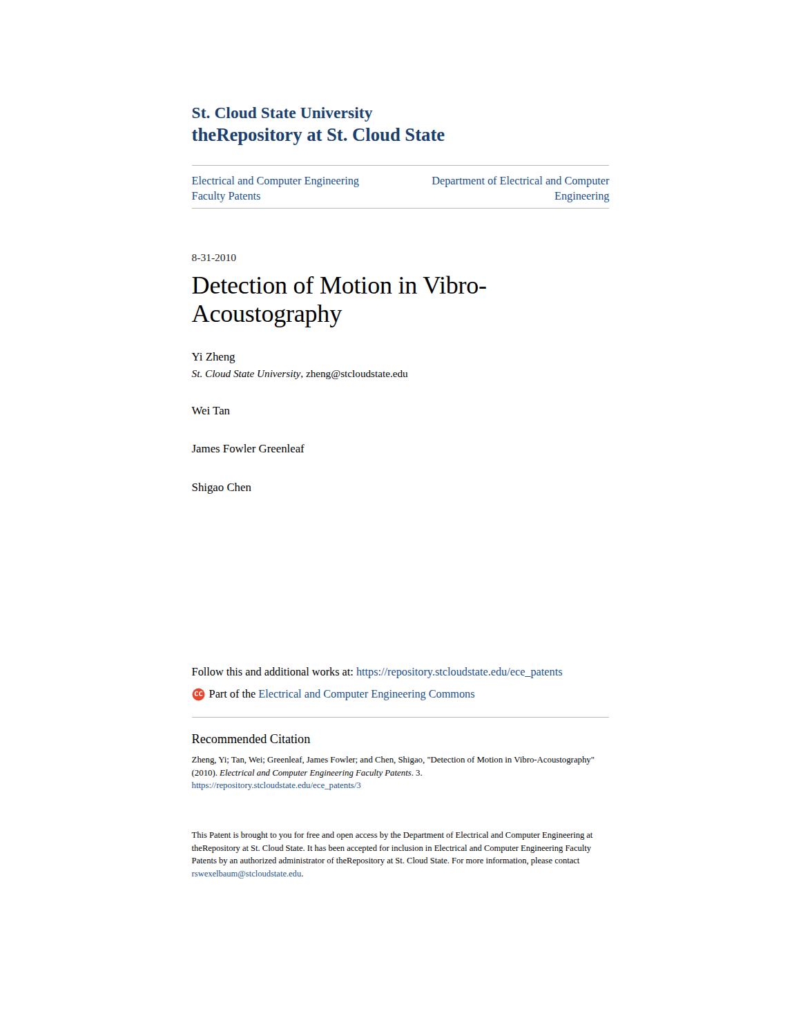St. Cloud State University
theRepository at St. Cloud State
Electrical and Computer Engineering Faculty Patents
Department of Electrical and Computer Engineering
8-31-2010
Detection of Motion in Vibro-Acoustography
Yi Zheng St. Cloud State University, zheng@stcloudstate.edu
Wei Tan
James Fowler Greenleaf
Shigao Chen
Follow this and additional works at: https://repository.stcloudstate.edu/ece_patents
Part of the Electrical and Computer Engineering Commons
Recommended Citation
Zheng, Yi; Tan, Wei; Greenleaf, James Fowler; and Chen, Shigao, "Detection of Motion in Vibro-Acoustography" (2010). Electrical and Computer Engineering Faculty Patents. 3.
https://repository.stcloudstate.edu/ece_patents/3
This Patent is brought to you for free and open access by the Department of Electrical and Computer Engineering at theRepository at St. Cloud State. It has been accepted for inclusion in Electrical and Computer Engineering Faculty Patents by an authorized administrator of theRepository at St. Cloud State. For more information, please contact rswexelbaum@stcloudstate.edu.